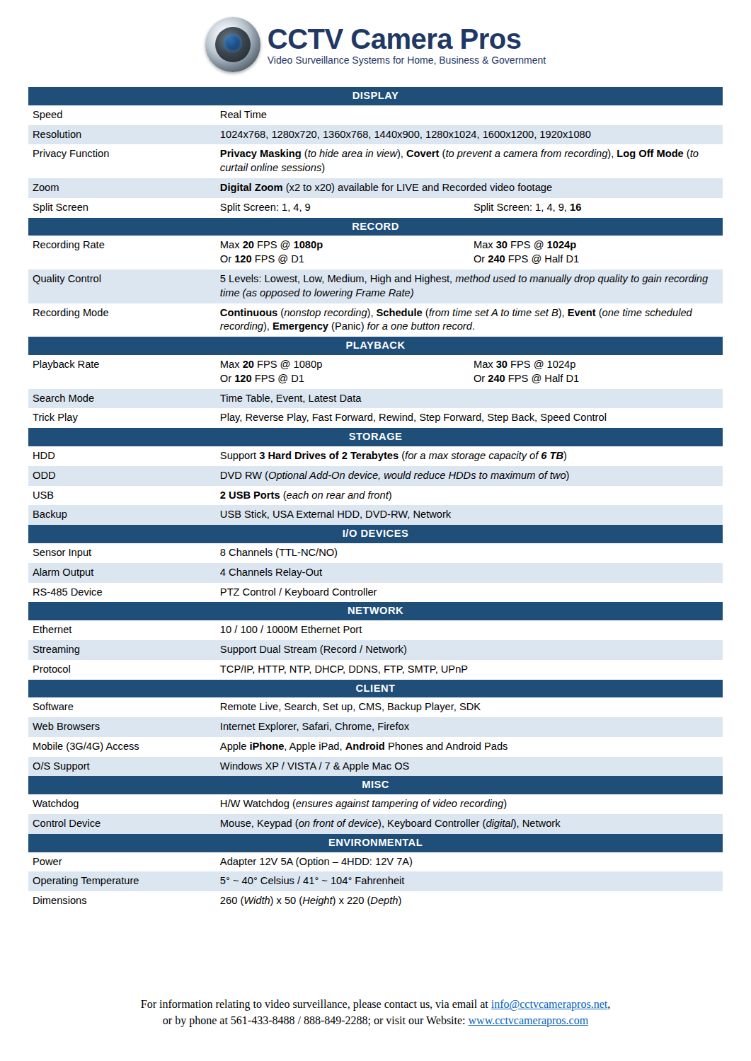CCTV Camera Pros
Video Surveillance Systems for Home, Business & Government
| DISPLAY |
| Speed | Real Time |
| Resolution | 1024x768, 1280x720, 1360x768, 1440x900, 1280x1024, 1600x1200, 1920x1080 |
| Privacy Function | Privacy Masking ( to hide area in view ), Covert ( to prevent a camera from recording ), Log Off Mode ( to curtail online sessions ) |
| Zoom | Digital Zoom (x2 to x20) available for LIVE and Recorded video footage |
| Split Screen | Split Screen: 1, 4, 9 | Split Screen: 1, 4, 9, 16 |
| RECORD |
| Recording Rate | Max 20 FPS @ 1080p Or 120 FPS @ D1 | Max 30 FPS @ 1024p Or 240 FPS @ Half D1 |
| Quality Control | 5 Levels: Lowest, Low, Medium, High and Highest, method used to manually drop quality to gain recording time (as opposed to lowering Frame Rate) |
| Recording Mode | Continuous ( nonstop recording ), Schedule ( from time set A to time set B ), Event ( one time scheduled recording ), Emergency (Panic) for a one button record . |
| PLAYBACK |
| Playback Rate | Max 20 FPS @ 1080p Or 120 FPS @ D1 | Max 30 FPS @ 1024p Or 240 FPS @ Half D1 |
| Search Mode | Time Table, Event, Latest Data |
| Trick Play | Play, Reverse Play, Fast Forward, Rewind, Step Forward, Step Back, Speed Control |
| STORAGE |
| HDD | Support 3 Hard Drives of 2 Terabytes ( for a max storage capacity of 6 TB ) |
| ODD | DVD RW ( Optional Add-On device, would reduce HDDs to maximum of two ) |
| USB | 2 USB Ports ( each on rear and front ) |
| Backup | USB Stick, USA External HDD, DVD-RW, Network |
| I/O DEVICES |
| Sensor Input | 8 Channels (TTL-NC/NO) |
| Alarm Output | 4 Channels Relay-Out |
| RS-485 Device | PTZ Control / Keyboard Controller |
| NETWORK |
| Ethernet | 10 / 100 / 1000M Ethernet Port |
| Streaming | Support Dual Stream (Record / Network) |
| Protocol | TCP/IP, HTTP, NTP, DHCP, DDNS, FTP, SMTP, UPnP |
| CLIENT |
| Software | Remote Live, Search, Set up, CMS, Backup Player, SDK |
| Web Browsers | Internet Explorer, Safari, Chrome, Firefox |
| Mobile (3G/4G) Access | Apple iPhone , Apple iPad, Android Phones and Android Pads |
| O/S Support | Windows XP / VISTA / 7 & Apple Mac OS |
| MISC |
| Watchdog | H/W Watchdog ( ensures against tampering of video recording ) |
| Control Device | Mouse, Keypad ( on front of device ), Keyboard Controller ( digital ), Network |
| ENVIRONMENTAL |
| Power | Adapter 12V 5A (Option – 4HDD: 12V 7A) |
| Operating Temperature | 5° ~ 40° Celsius / 41° ~ 104° Fahrenheit |
| Dimensions | 260 ( Width ) x 50 ( Height ) x 220 ( Depth ) |
For information relating to video surveillance, please contact us, via email at info@cctvcamerapros.net,
or by phone at 561-433-8488 / 888-849-2288; or visit our Website: www.cctvcamerapros.com